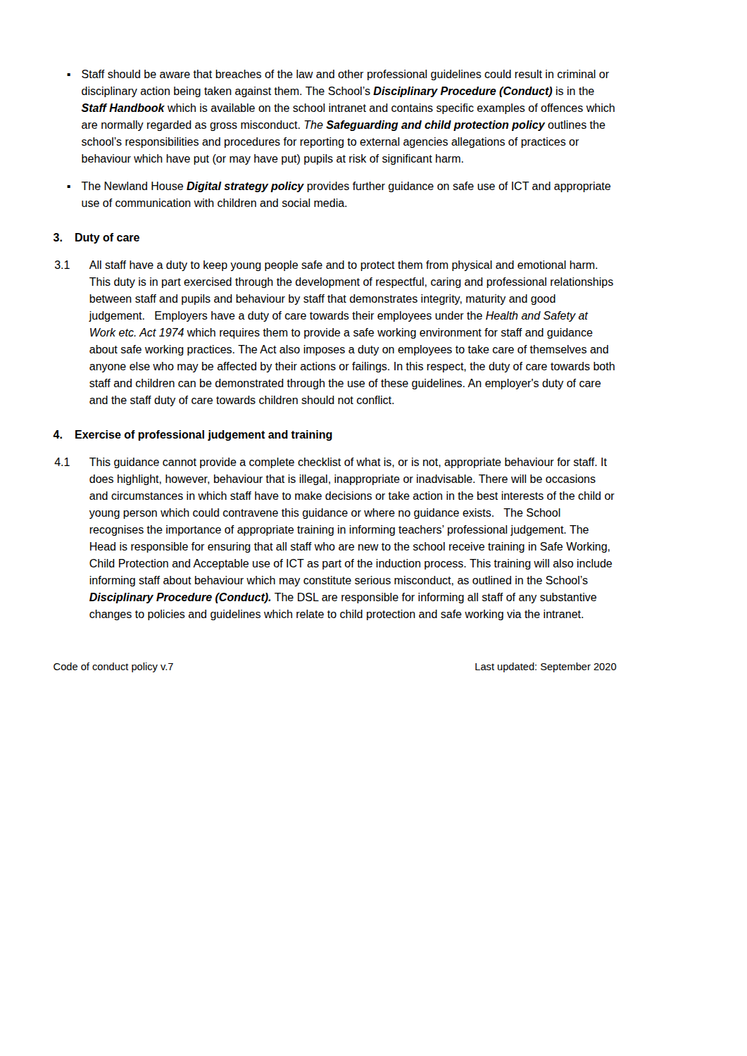Staff should be aware that breaches of the law and other professional guidelines could result in criminal or disciplinary action being taken against them. The School’s Disciplinary Procedure (Conduct) is in the Staff Handbook which is available on the school intranet and contains specific examples of offences which are normally regarded as gross misconduct. The Safeguarding and child protection policy outlines the school’s responsibilities and procedures for reporting to external agencies allegations of practices or behaviour which have put (or may have put) pupils at risk of significant harm.
The Newland House Digital strategy policy provides further guidance on safe use of ICT and appropriate use of communication with children and social media.
3. Duty of care
3.1
All staff have a duty to keep young people safe and to protect them from physical and emotional harm. This duty is in part exercised through the development of respectful, caring and professional relationships between staff and pupils and behaviour by staff that demonstrates integrity, maturity and good judgement. Employers have a duty of care towards their employees under the Health and Safety at Work etc. Act 1974 which requires them to provide a safe working environment for staff and guidance about safe working practices. The Act also imposes a duty on employees to take care of themselves and anyone else who may be affected by their actions or failings. In this respect, the duty of care towards both staff and children can be demonstrated through the use of these guidelines. An employer's duty of care and the staff duty of care towards children should not conflict.
4. Exercise of professional judgement and training
4.1
This guidance cannot provide a complete checklist of what is, or is not, appropriate behaviour for staff. It does highlight, however, behaviour that is illegal, inappropriate or inadvisable. There will be occasions and circumstances in which staff have to make decisions or take action in the best interests of the child or young person which could contravene this guidance or where no guidance exists. The School recognises the importance of appropriate training in informing teachers’ professional judgement. The Head is responsible for ensuring that all staff who are new to the school receive training in Safe Working, Child Protection and Acceptable use of ICT as part of the induction process. This training will also include informing staff about behaviour which may constitute serious misconduct, as outlined in the School’s Disciplinary Procedure (Conduct). The DSL are responsible for informing all staff of any substantive changes to policies and guidelines which relate to child protection and safe working via the intranet.
Code of conduct policy v.7 Last updated: September 2020